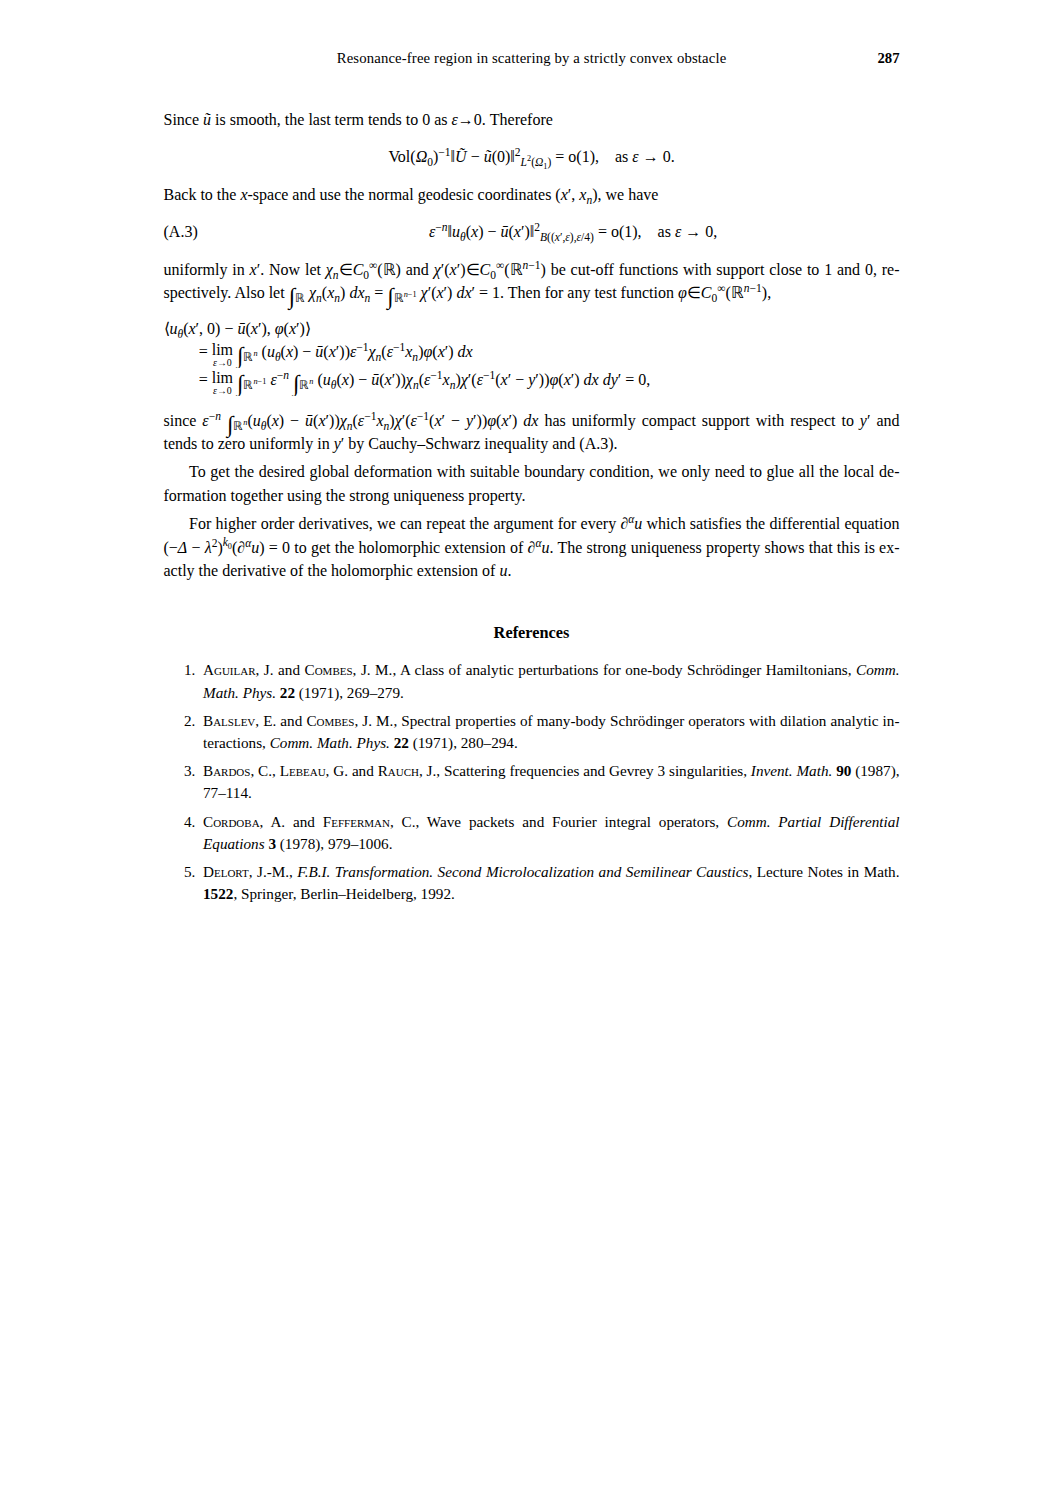Resonance-free region in scattering by a strictly convex obstacle 287
Since ũ is smooth, the last term tends to 0 as ε→0. Therefore
Vol(Ω0)−1‖Ũ − ũ(0)‖2L2(Ω1) = o(1), as ε → 0.
Back to the x-space and use the normal geodesic coordinates (x′, xn), we have
(A.3) ε−n‖uθ(x) − ū(x′)‖2B((x′,ε),ε/4) = o(1), as ε → 0,
uniformly in x′. Now let χn∈C0∞(ℝ) and χ′(x′)∈C0∞(ℝn−1) be cut-off functions with support close to 1 and 0, respectively. Also let ∫ℝ χn(xn) dxn = ∫ℝn−1 χ′(x′) dx′ = 1. Then for any test function φ∈C0∞(ℝn−1),
⟨uθ(x′, 0) − ū(x′), φ(x′)⟩ = lim ε→0 ∫ℝn (uθ(x) − ū(x′))ε−1χn(ε−1xn)φ(x′) dx = lim ε→0 ∫ℝn−1 ε−n ∫ℝn (uθ(x) − ū(x′))χn(ε−1xn)χ′(ε−1(x′ − y′))φ(x′) dx dy′ = 0,
since ε−n ∫ℝn(uθ(x) − ū(x′))χn(ε−1xn)χ′(ε−1(x′ − y′))φ(x′) dx has uniformly compact support with respect to y′ and tends to zero uniformly in y′ by Cauchy–Schwarz inequality and (A.3).
To get the desired global deformation with suitable boundary condition, we only need to glue all the local deformation together using the strong uniqueness property.
For higher order derivatives, we can repeat the argument for every ∂αu which satisfies the differential equation (−Δ − λ2)k0(∂αu) = 0 to get the holomorphic extension of ∂αu. The strong uniqueness property shows that this is exactly the derivative of the holomorphic extension of u.
References
1. Aguilar, J. and Combes, J. M., A class of analytic perturbations for one-body Schrödinger Hamiltonians, Comm. Math. Phys. 22 (1971), 269–279.
2. Balslev, E. and Combes, J. M., Spectral properties of many-body Schrödinger operators with dilation analytic interactions, Comm. Math. Phys. 22 (1971), 280–294.
3. Bardos, C., Lebeau, G. and Rauch, J., Scattering frequencies and Gevrey 3 singularities, Invent. Math. 90 (1987), 77–114.
4. Cordoba, A. and Fefferman, C., Wave packets and Fourier integral operators, Comm. Partial Differential Equations 3 (1978), 979–1006.
5. Delort, J.-M., F.B.I. Transformation. Second Microlocalization and Semilinear Caustics, Lecture Notes in Math. 1522, Springer, Berlin–Heidelberg, 1992.